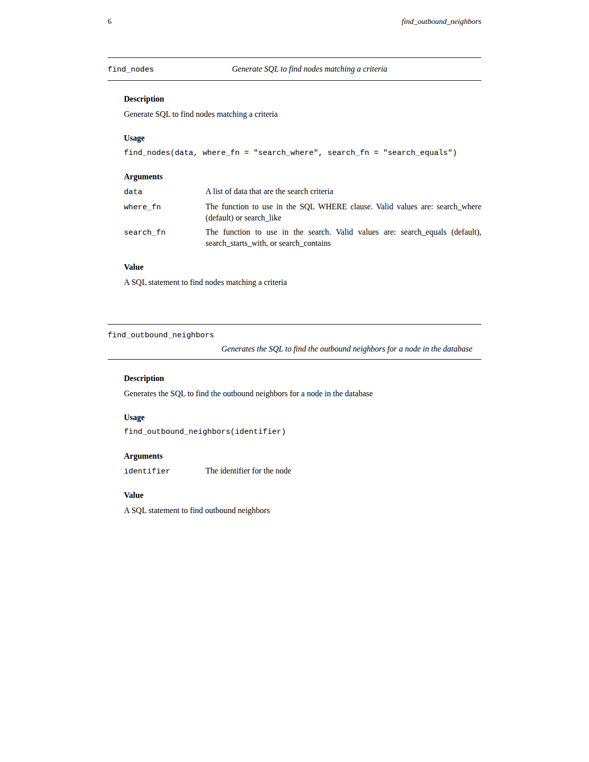6 find_outbound_neighbors
find_nodes Generate SQL to find nodes matching a criteria
Description
Generate SQL to find nodes matching a criteria
Usage
find_nodes(data, where_fn = "search_where", search_fn = "search_equals")
Arguments
data
A list of data that are the search criteria
where_fn
The function to use in the SQL WHERE clause. Valid values are: search_where (default) or search_like
search_fn
The function to use in the search. Valid values are: search_equals (default), search_starts_with, or search_contains
Value
A SQL statement to find nodes matching a criteria
find_outbound_neighbors Generates the SQL to find the outbound neighbors for a node in the database
Description
Generates the SQL to find the outbound neighbors for a node in the database
Usage
find_outbound_neighbors(identifier)
Arguments
identifier
The identifier for the node
Value
A SQL statement to find outbound neighbors